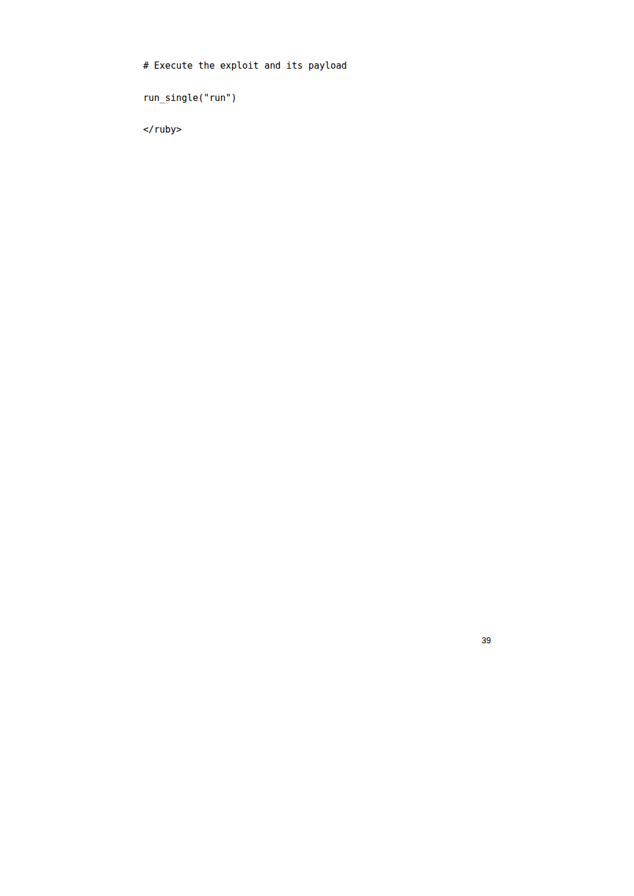# Execute the exploit and its payload
run_single("run")
</ruby>
39